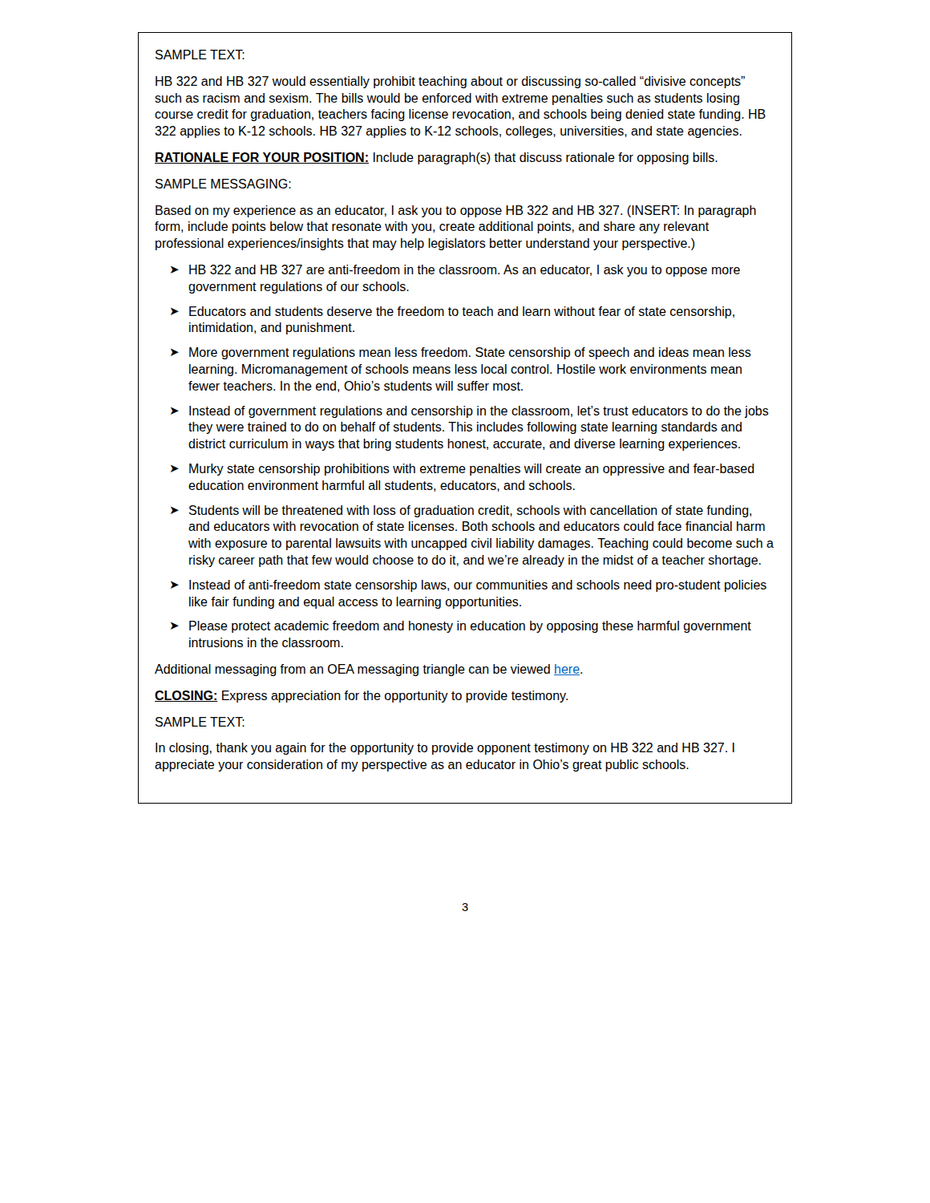SAMPLE TEXT:
HB 322 and HB 327 would essentially prohibit teaching about or discussing so-called “divisive concepts” such as racism and sexism. The bills would be enforced with extreme penalties such as students losing course credit for graduation, teachers facing license revocation, and schools being denied state funding. HB 322 applies to K-12 schools. HB 327 applies to K-12 schools, colleges, universities, and state agencies.
RATIONALE FOR YOUR POSITION: Include paragraph(s) that discuss rationale for opposing bills.
SAMPLE MESSAGING:
Based on my experience as an educator, I ask you to oppose HB 322 and HB 327. (INSERT: In paragraph form, include points below that resonate with you, create additional points, and share any relevant professional experiences/insights that may help legislators better understand your perspective.)
HB 322 and HB 327 are anti-freedom in the classroom. As an educator, I ask you to oppose more government regulations of our schools.
Educators and students deserve the freedom to teach and learn without fear of state censorship, intimidation, and punishment.
More government regulations mean less freedom. State censorship of speech and ideas mean less learning. Micromanagement of schools means less local control. Hostile work environments mean fewer teachers. In the end, Ohio’s students will suffer most.
Instead of government regulations and censorship in the classroom, let’s trust educators to do the jobs they were trained to do on behalf of students. This includes following state learning standards and district curriculum in ways that bring students honest, accurate, and diverse learning experiences.
Murky state censorship prohibitions with extreme penalties will create an oppressive and fear-based education environment harmful all students, educators, and schools.
Students will be threatened with loss of graduation credit, schools with cancellation of state funding, and educators with revocation of state licenses. Both schools and educators could face financial harm with exposure to parental lawsuits with uncapped civil liability damages. Teaching could become such a risky career path that few would choose to do it, and we’re already in the midst of a teacher shortage.
Instead of anti-freedom state censorship laws, our communities and schools need pro-student policies like fair funding and equal access to learning opportunities.
Please protect academic freedom and honesty in education by opposing these harmful government intrusions in the classroom.
Additional messaging from an OEA messaging triangle can be viewed here.
CLOSING: Express appreciation for the opportunity to provide testimony.
SAMPLE TEXT:
In closing, thank you again for the opportunity to provide opponent testimony on HB 322 and HB 327. I appreciate your consideration of my perspective as an educator in Ohio’s great public schools.
3